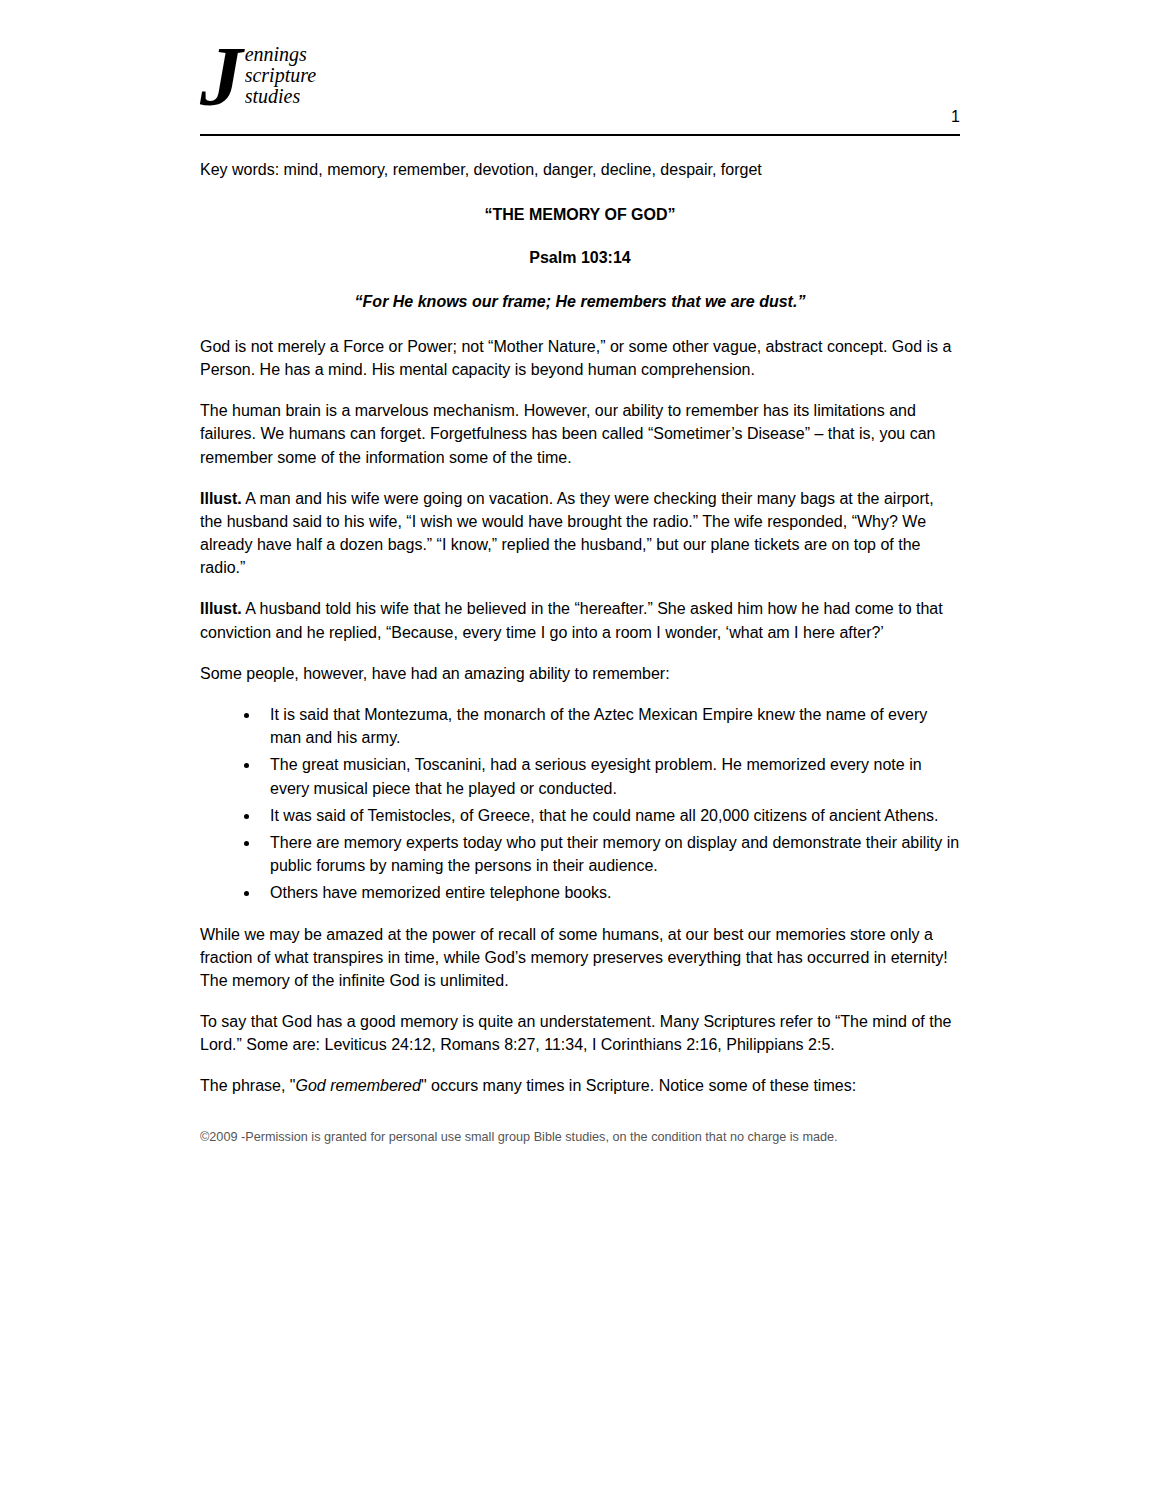J ennings scripture studies
1
Key words: mind, memory, remember, devotion, danger, decline, despair, forget
“THE MEMORY OF GOD”
Psalm 103:14
“For He knows our frame; He remembers that we are dust.”
God is not merely a Force or Power; not “Mother Nature,” or some other vague, abstract concept. God is a Person. He has a mind. His mental capacity is beyond human comprehension.
The human brain is a marvelous mechanism. However, our ability to remember has its limitations and failures. We humans can forget. Forgetfulness has been called “Sometimer’s Disease” – that is, you can remember some of the information some of the time.
Illust. A man and his wife were going on vacation. As they were checking their many bags at the airport, the husband said to his wife, “I wish we would have brought the radio.” The wife responded, “Why? We already have half a dozen bags.” “I know,” replied the husband,” but our plane tickets are on top of the radio.”
Illust. A husband told his wife that he believed in the “hereafter.” She asked him how he had come to that conviction and he replied, “Because, every time I go into a room I wonder, ‘what am I here after?’
Some people, however, have had an amazing ability to remember:
It is said that Montezuma, the monarch of the Aztec Mexican Empire knew the name of every man and his army.
The great musician, Toscanini, had a serious eyesight problem. He memorized every note in every musical piece that he played or conducted.
It was said of Temistocles, of Greece, that he could name all 20,000 citizens of ancient Athens.
There are memory experts today who put their memory on display and demonstrate their ability in public forums by naming the persons in their audience.
Others have memorized entire telephone books.
While we may be amazed at the power of recall of some humans, at our best our memories store only a fraction of what transpires in time, while God’s memory preserves everything that has occurred in eternity! The memory of the infinite God is unlimited.
To say that God has a good memory is quite an understatement. Many Scriptures refer to “The mind of the Lord.” Some are: Leviticus 24:12, Romans 8:27, 11:34, I Corinthians 2:16, Philippians 2:5.
The phrase, "God remembered" occurs many times in Scripture. Notice some of these times:
©2009 -Permission is granted for personal use small group Bible studies, on the condition that no charge is made.